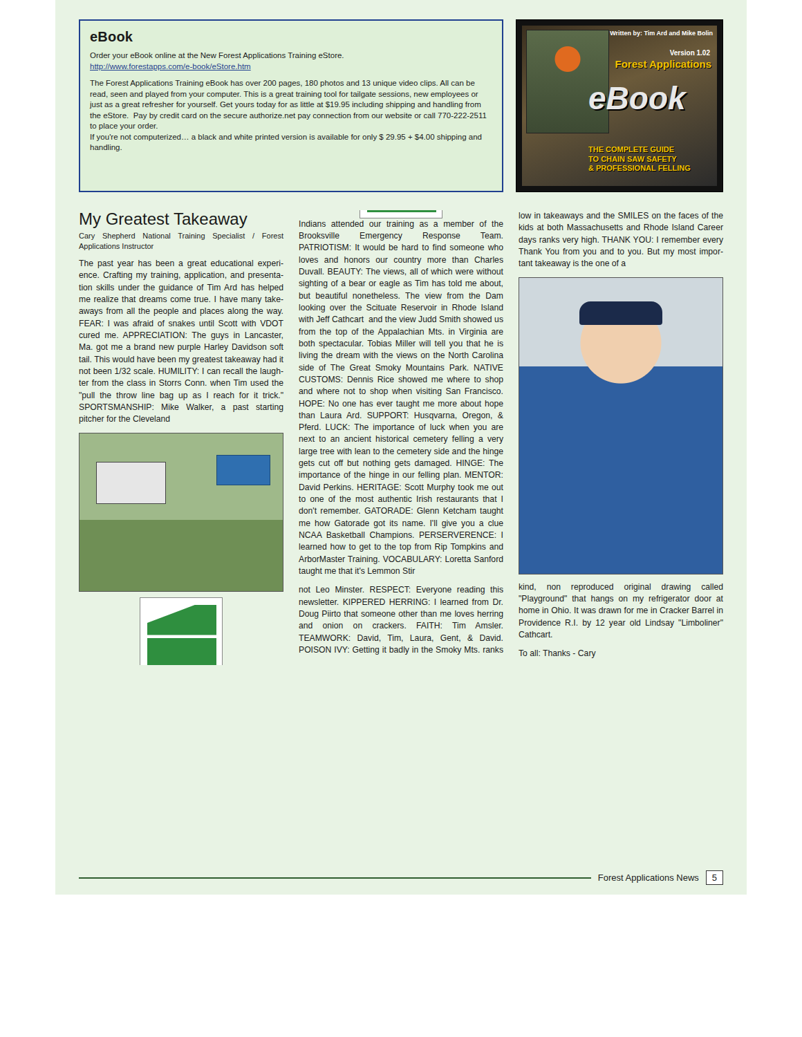eBook
Order your eBook online at the New Forest Applications Training eStore.
http://www.forestapps.com/e-book/eStore.htm
The Forest Applications Training eBook has over 200 pages, 180 photos and 13 unique video clips. All can be read, seen and played from your computer. This is a great training tool for tailgate sessions, new employees or just as a great refresher for yourself. Get yours today for as little at $19.95 including shipping and handling from the eStore. Pay by credit card on the secure authorize.net pay connection from our website or call 770-222-2511 to place your order.
If you're not computerized… a black and white printed version is available for only $ 29.95 + $4.00 shipping and handling.
Written by: Tim Ard and Mike Bolin
Version 1.02
Forest Applications
eBook
THE COMPLETE GUIDE
TO CHAIN SAW SAFETY
& PROFESSIONAL FELLING
My Greatest Takeaway
Cary Shepherd National Training Specialist / Forest Applications Instructor
The past year has been a great educational experience. Crafting my training, application, and presentation skills under the guidance of Tim Ard has helped me realize that dreams come true. I have many takeaways from all the people and places along the way. FEAR: I was afraid of snakes until Scott with VDOT cured me. APPRECIATION: The guys in Lancaster, Ma. got me a brand new purple Harley Davidson soft tail. This would have been my greatest takeaway had it not been 1/32 scale. HUMILITY: I can recall the laughter from the class in Storrs Conn. when Tim used the "pull the throw line bag up as I reach for it trick." SPORTSMANSHIP: Mike Walker, a past starting pitcher for the Cleveland
Indians attended our training as a member of the Brooksville Emergency Response Team. PATRIOTISM: It would be hard to find someone who loves and honors our country more than Charles Duvall. BEAUTY: The views, all of which were without sighting of a bear or eagle as Tim has told me about, but beautiful nonetheless. The view from the Dam looking over the Scituate Reservoir in Rhode Island with Jeff Cathcart and the view Judd Smith showed us from the top of the Appalachian Mts. in Virginia are both spectacular. Tobias Miller will tell you that he is living the dream with the views on the North Carolina side of The Great Smoky Mountains Park. NATIVE CUSTOMS: Dennis Rice showed me where to shop and where not to shop when visiting San Francisco. HOPE: No one has ever taught me more about hope than Laura Ard. SUPPORT: Husqvarna, Oregon, & Pferd. LUCK: The importance of luck when you are next to an ancient historical cemetery felling a very large tree with lean to the cemetery side and the hinge gets cut off but nothing gets damaged. HINGE: The importance of the hinge in our felling plan. MENTOR: David Perkins. HERITAGE: Scott Murphy took me out to one of the most authentic Irish restaurants that I don't remember. GATORADE: Glenn Ketcham taught me how Gatorade got its name. I'll give you a clue NCAA Basketball Champions. PERSERVERENCE: I learned how to get to the top from Rip Tompkins and ArborMaster Training. VOCABULARY: Loretta Sanford taught me that it's Lemmon Stir
not Leo Minster. RESPECT: Everyone reading this newsletter. KIPPERED HERRING: I learned from Dr. Doug Piirto that someone other than me loves herring and onion on crackers. FAITH: Tim Amsler. TEAMWORK: David, Tim, Laura, Gent, & David. POISON IVY: Getting it badly in the Smoky Mts. ranks low in takeaways and the SMILES on the faces of the kids at both Massachusetts and Rhode Island Career days ranks very high. THANK YOU: I remember every Thank You from you and to you. But my most important takeaway is the one of a
kind, non reproduced original drawing called "Playground" that hangs on my refrigerator door at home in Ohio. It was drawn for me in Cracker Barrel in Providence R.I. by 12 year old Lindsay "Limboliner" Cathcart.
To all: Thanks - Cary
Forest Applications News
5